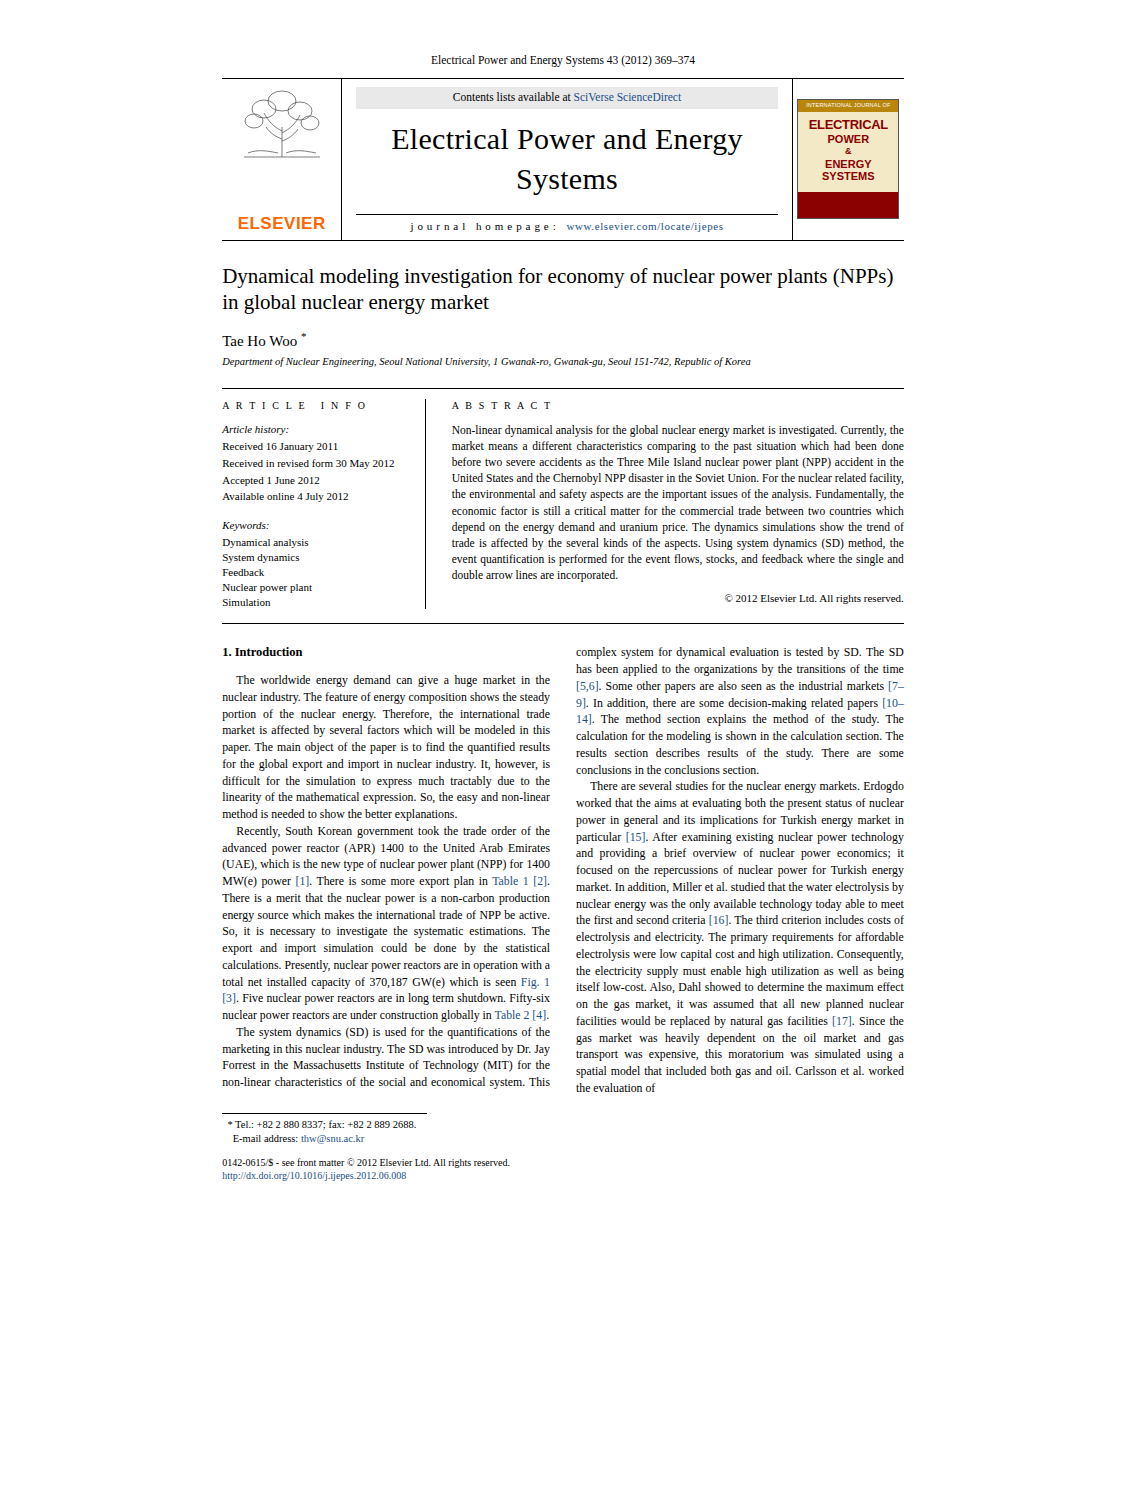Electrical Power and Energy Systems 43 (2012) 369–374
ELSEVIER
Contents lists available at SciVerse ScienceDirect
Electrical Power and Energy Systems
j o u r n a l h o m e p a g e : www.elsevier.com/locate/ijepes
INTERNATIONAL JOURNAL OF
ELECTRICAL
POWER
&
ENERGY
SYSTEMS
Dynamical modeling investigation for economy of nuclear power plants (NPPs) in global nuclear energy market
Tae Ho Woo *
Department of Nuclear Engineering, Seoul National University, 1 Gwanak-ro, Gwanak-gu, Seoul 151-742, Republic of Korea
A R T I C L E I N F O
Article history:
Received 16 January 2011
Received in revised form 30 May 2012
Accepted 1 June 2012
Available online 4 July 2012
Keywords:
Dynamical analysis
System dynamics
Feedback
Nuclear power plant
Simulation
A B S T R A C T
Non-linear dynamical analysis for the global nuclear energy market is investigated. Currently, the market means a different characteristics comparing to the past situation which had been done before two severe accidents as the Three Mile Island nuclear power plant (NPP) accident in the United States and the Chernobyl NPP disaster in the Soviet Union. For the nuclear related facility, the environmental and safety aspects are the important issues of the analysis. Fundamentally, the economic factor is still a critical matter for the commercial trade between two countries which depend on the energy demand and uranium price. The dynamics simulations show the trend of trade is affected by the several kinds of the aspects. Using system dynamics (SD) method, the event quantification is performed for the event flows, stocks, and feedback where the single and double arrow lines are incorporated.
© 2012 Elsevier Ltd. All rights reserved.
1. Introduction
The worldwide energy demand can give a huge market in the nuclear industry. The feature of energy composition shows the steady portion of the nuclear energy. Therefore, the international trade market is affected by several factors which will be modeled in this paper. The main object of the paper is to find the quantified results for the global export and import in nuclear industry. It, however, is difficult for the simulation to express much tractably due to the linearity of the mathematical expression. So, the easy and non-linear method is needed to show the better explanations.
Recently, South Korean government took the trade order of the advanced power reactor (APR) 1400 to the United Arab Emirates (UAE), which is the new type of nuclear power plant (NPP) for 1400 MW(e) power [1]. There is some more export plan in Table 1 [2]. There is a merit that the nuclear power is a non-carbon production energy source which makes the international trade of NPP be active. So, it is necessary to investigate the systematic estimations. The export and import simulation could be done by the statistical calculations. Presently, nuclear power reactors are in operation with a total net installed capacity of 370,187 GW(e) which is seen Fig. 1 [3]. Five nuclear power reactors are in long term shutdown. Fifty-six nuclear power reactors are under construction globally in Table 2 [4].
The system dynamics (SD) is used for the quantifications of the marketing in this nuclear industry. The SD was introduced by Dr. Jay Forrest in the Massachusetts Institute of Technology (MIT) for the non-linear characteristics of the social and economical system. This complex system for dynamical evaluation is tested by SD. The SD has been applied to the organizations by the transitions of the time [5,6]. Some other papers are also seen as the industrial markets [7–9]. In addition, there are some decision-making related papers [10–14]. The method section explains the method of the study. The calculation for the modeling is shown in the calculation section. The results section describes results of the study. There are some conclusions in the conclusions section.
There are several studies for the nuclear energy markets. Erdogdo worked that the aims at evaluating both the present status of nuclear power in general and its implications for Turkish energy market in particular [15]. After examining existing nuclear power technology and providing a brief overview of nuclear power economics; it focused on the repercussions of nuclear power for Turkish energy market. In addition, Miller et al. studied that the water electrolysis by nuclear energy was the only available technology today able to meet the first and second criteria [16]. The third criterion includes costs of electrolysis and electricity. The primary requirements for affordable electrolysis were low capital cost and high utilization. Consequently, the electricity supply must enable high utilization as well as being itself low-cost. Also, Dahl showed to determine the maximum effect on the gas market, it was assumed that all new planned nuclear facilities would be replaced by natural gas facilities [17]. Since the gas market was heavily dependent on the oil market and gas transport was expensive, this moratorium was simulated using a spatial model that included both gas and oil. Carlsson et al. worked the evaluation of
* Tel.: +82 2 880 8337; fax: +82 2 889 2688.
E-mail address: thw@snu.ac.kr
0142-0615/$ - see front matter © 2012 Elsevier Ltd. All rights reserved.
http://dx.doi.org/10.1016/j.ijepes.2012.06.008